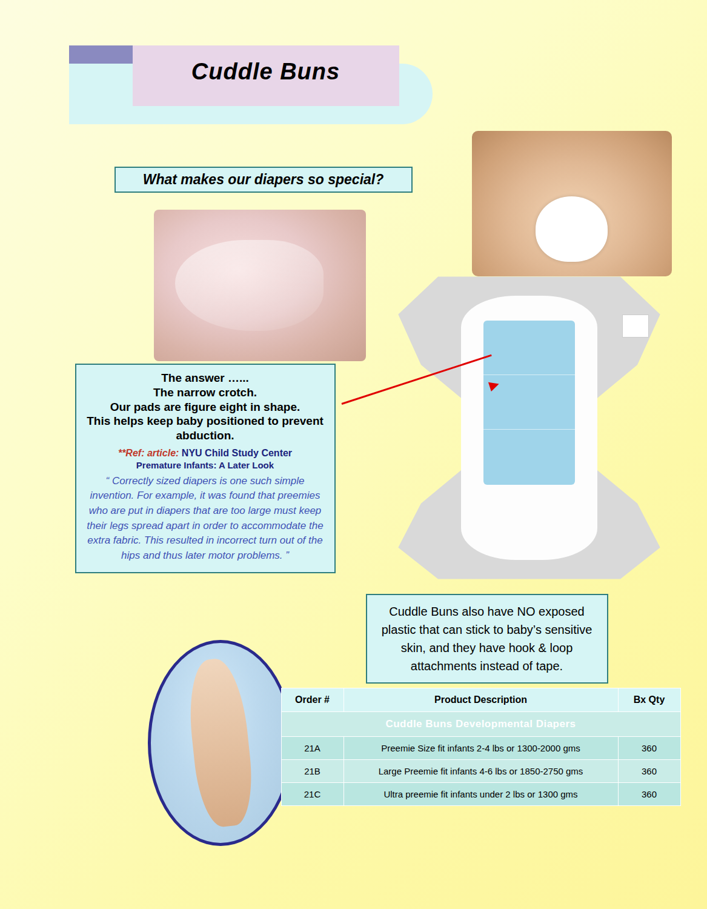Cuddle Buns
What makes our diapers so special?
The answer …...
The narrow crotch.
Our pads are figure eight in shape.
This helps keep baby positioned to prevent abduction.
**Ref: article: NYU Child Study Center
Premature Infants: A Later Look
“ Correctly sized diapers is one such simple invention. For example, it was found that preemies who are put in diapers that are too large must keep their legs spread apart in order to accommodate the extra fabric. This resulted in incorrect turn out of the hips and thus later motor problems. ”
Cuddle Buns also have NO exposed plastic that can stick to baby’s sensitive skin, and they have hook & loop attachments instead of tape.
| Order # | Product Description | Bx Qty |
| --- | --- | --- |
| Cuddle Buns Developmental Diapers |
| 21A | Preemie Size fit infants 2-4 lbs or 1300-2000 gms | 360 |
| 21B | Large Preemie fit infants 4-6 lbs or 1850-2750 gms | 360 |
| 21C | Ultra preemie fit infants under 2 lbs or 1300 gms | 360 |